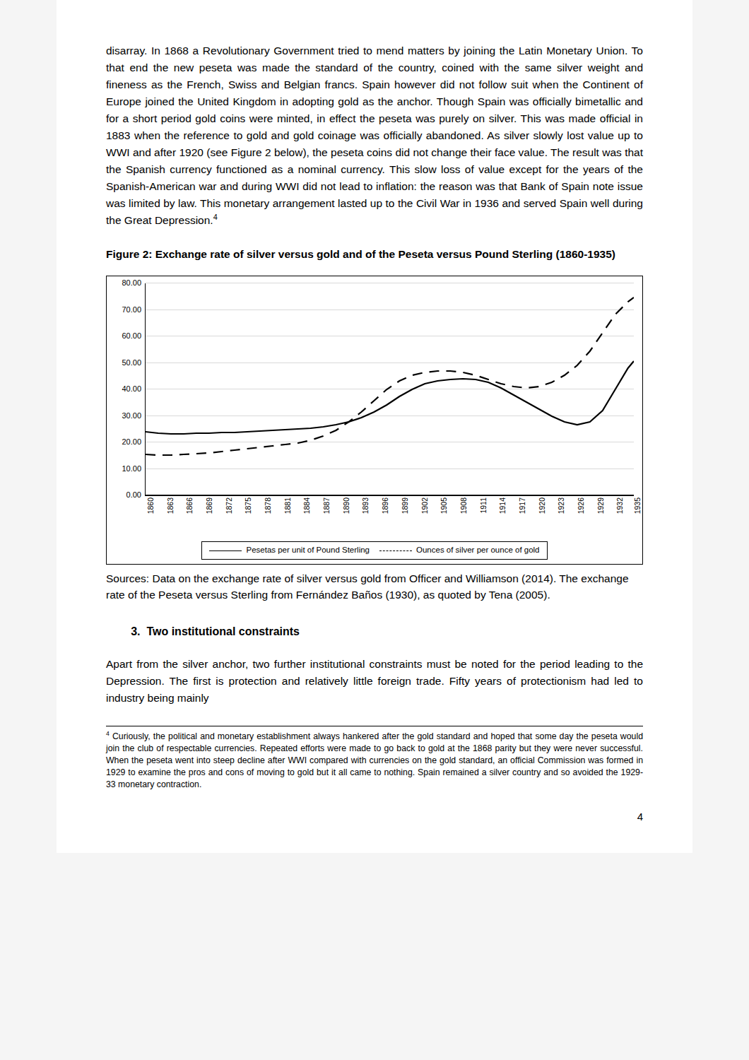disarray. In 1868 a Revolutionary Government tried to mend matters by joining the Latin Monetary Union. To that end the new peseta was made the standard of the country, coined with the same silver weight and fineness as the French, Swiss and Belgian francs. Spain however did not follow suit when the Continent of Europe joined the United Kingdom in adopting gold as the anchor. Though Spain was officially bimetallic and for a short period gold coins were minted, in effect the peseta was purely on silver. This was made official in 1883 when the reference to gold and gold coinage was officially abandoned. As silver slowly lost value up to WWI and after 1920 (see Figure 2 below), the peseta coins did not change their face value. The result was that the Spanish currency functioned as a nominal currency. This slow loss of value except for the years of the Spanish-American war and during WWI did not lead to inflation: the reason was that Bank of Spain note issue was limited by law. This monetary arrangement lasted up to the Civil War in 1936 and served Spain well during the Great Depression.4
Figure 2: Exchange rate of silver versus gold and of the Peseta versus Pound Sterling (1860-1935)
80.00
70.00
60.00
50.00
40.00
30.00
20.00
10.00
0.00
1860 1863 1866 1869 1872 1875 1878 1881 1884 1887 1890 1893 1896 1899 1902 1905 1908 1911 1914 1917 1920 1923 1926 1929 1932 1935
Pesetas per unit of Pound Sterling Ounces of silver per ounce of gold
Sources: Data on the exchange rate of silver versus gold from Officer and Williamson (2014). The exchange rate of the Peseta versus Sterling from Fernández Baños (1930), as quoted by Tena (2005).
3. Two institutional constraints
Apart from the silver anchor, two further institutional constraints must be noted for the period leading to the Depression. The first is protection and relatively little foreign trade. Fifty years of protectionism had led to industry being mainly
4 Curiously, the political and monetary establishment always hankered after the gold standard and hoped that some day the peseta would join the club of respectable currencies. Repeated efforts were made to go back to gold at the 1868 parity but they were never successful. When the peseta went into steep decline after WWI compared with currencies on the gold standard, an official Commission was formed in 1929 to examine the pros and cons of moving to gold but it all came to nothing. Spain remained a silver country and so avoided the 1929-33 monetary contraction.
4